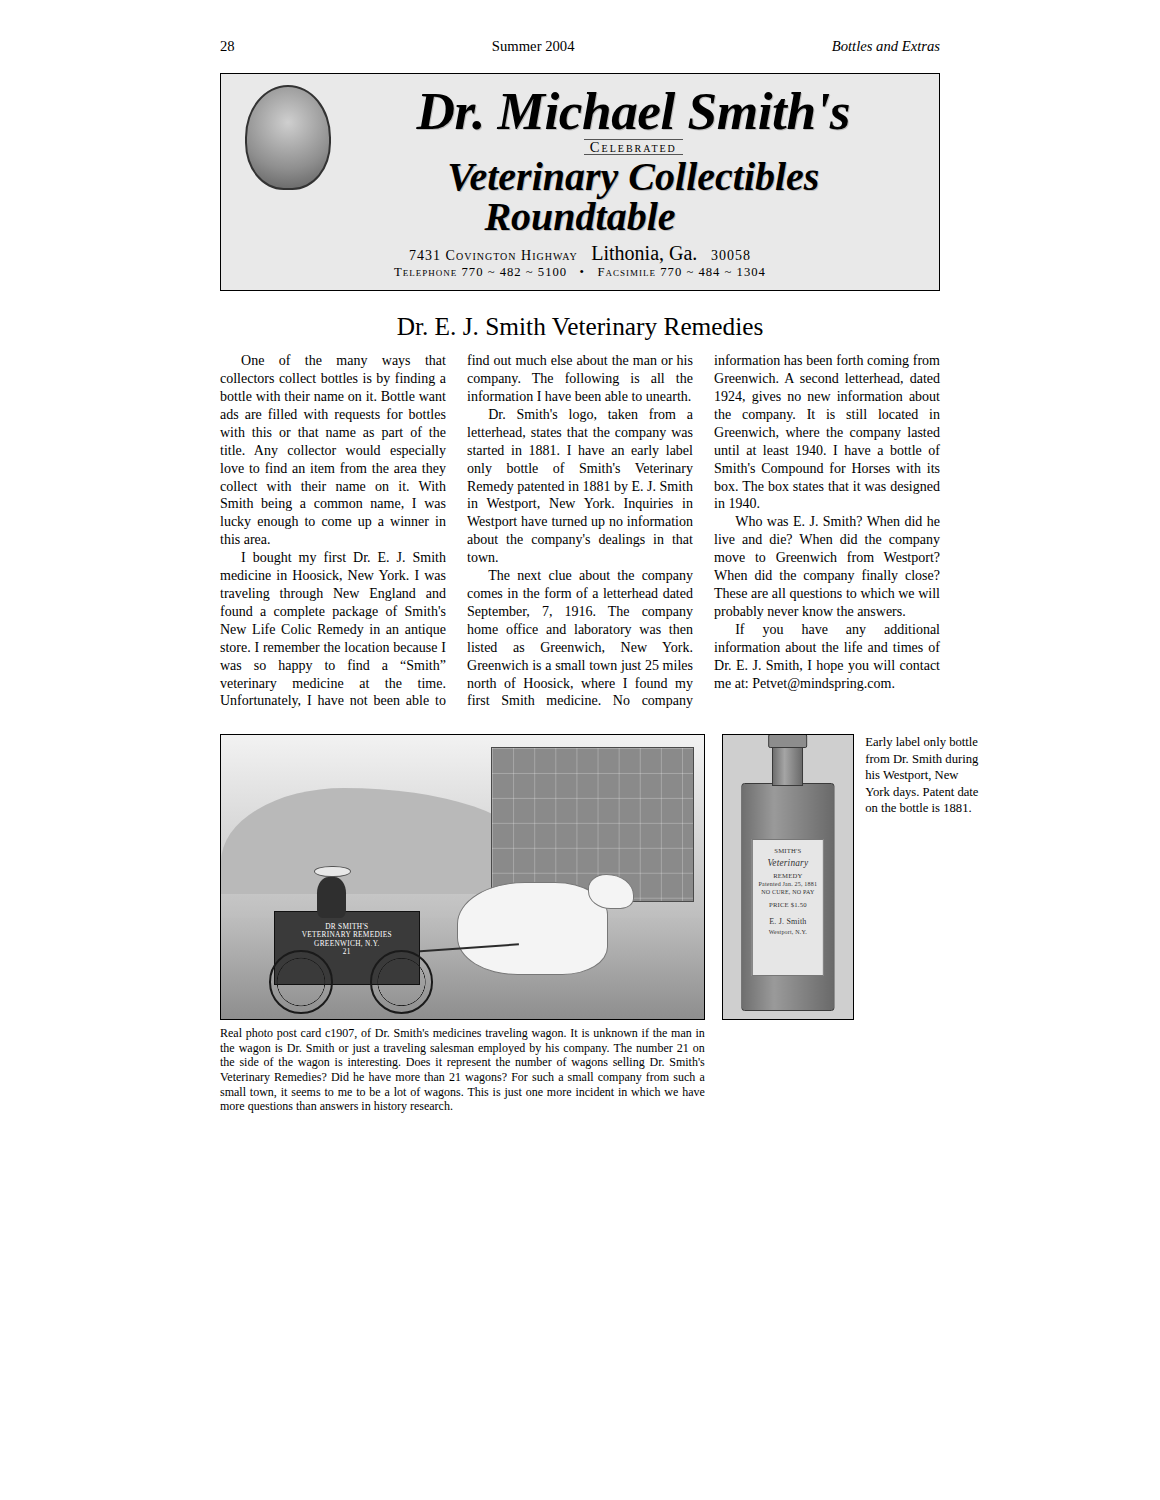28 Summer 2004 Bottles and Extras
Dr. Michael Smith's
Celebrated
Veterinary Collectibles
Roundtable
7431 Covington Highway Lithonia, Ga. 30058
Telephone 770 ~ 482 ~ 5100 • Facsimile 770 ~ 484 ~ 1304
Dr. E. J. Smith Veterinary Remedies
One of the many ways that collectors collect bottles is by finding a bottle with their name on it. Bottle want ads are filled with requests for bottles with this or that name as part of the title. Any collector would especially love to find an item from the area they collect with their name on it. With Smith being a common name, I was lucky enough to come up a winner in this area.
I bought my first Dr. E. J. Smith medicine in Hoosick, New York. I was traveling through New England and found a complete package of Smith's New Life Colic Remedy in an antique store. I remember the location because I was so happy to find a “Smith” veterinary medicine at the time. Unfortunately, I have not been able to find out much else about the man or his company. The following is all the information I have been able to unearth.
Dr. Smith's logo, taken from a letterhead, states that the company was started in 1881. I have an early label only bottle of Smith's Veterinary Remedy patented in 1881 by E. J. Smith in Westport, New York. Inquiries in Westport have turned up no information about the company's dealings in that town.
The next clue about the company comes in the form of a letterhead dated September, 7, 1916. The company home office and laboratory was then listed as Greenwich, New York. Greenwich is a small town just 25 miles north of Hoosick, where I found my first Smith medicine. No company information has been forth coming from Greenwich. A second letterhead, dated 1924, gives no new information about the company. It is still located in Greenwich, where the company lasted until at least 1940. I have a bottle of Smith's Compound for Horses with its box. The box states that it was designed in 1940.
Who was E. J. Smith? When did he live and die? When did the company move to Greenwich from Westport? When did the company finally close? These are all questions to which we will probably never know the answers.
If you have any additional information about the life and times of Dr. E. J. Smith, I hope you will contact me at: Petvet@mindspring.com.
DR SMITH'S
VETERINARY REMEDIES
GREENWICH, N.Y.
21
Real photo post card c1907, of Dr. Smith's medicines traveling wagon. It is unknown if the man in the wagon is Dr. Smith or just a traveling salesman employed by his company. The number 21 on the side of the wagon is interesting. Does it represent the number of wagons selling Dr. Smith's Veterinary Remedies? Did he have more than 21 wagons? For such a small company from such a small town, it seems to me to be a lot of wagons. This is just one more incident in which we have more questions than answers in history research.
SMITH'S Veterinary REMEDY Patented Jan. 25, 1881 NO CURE, NO PAY PRICE $1.50 E. J. Smith Westport, N.Y.
Early label only bottle from Dr. Smith during his Westport, New York days. Patent date on the bottle is 1881.